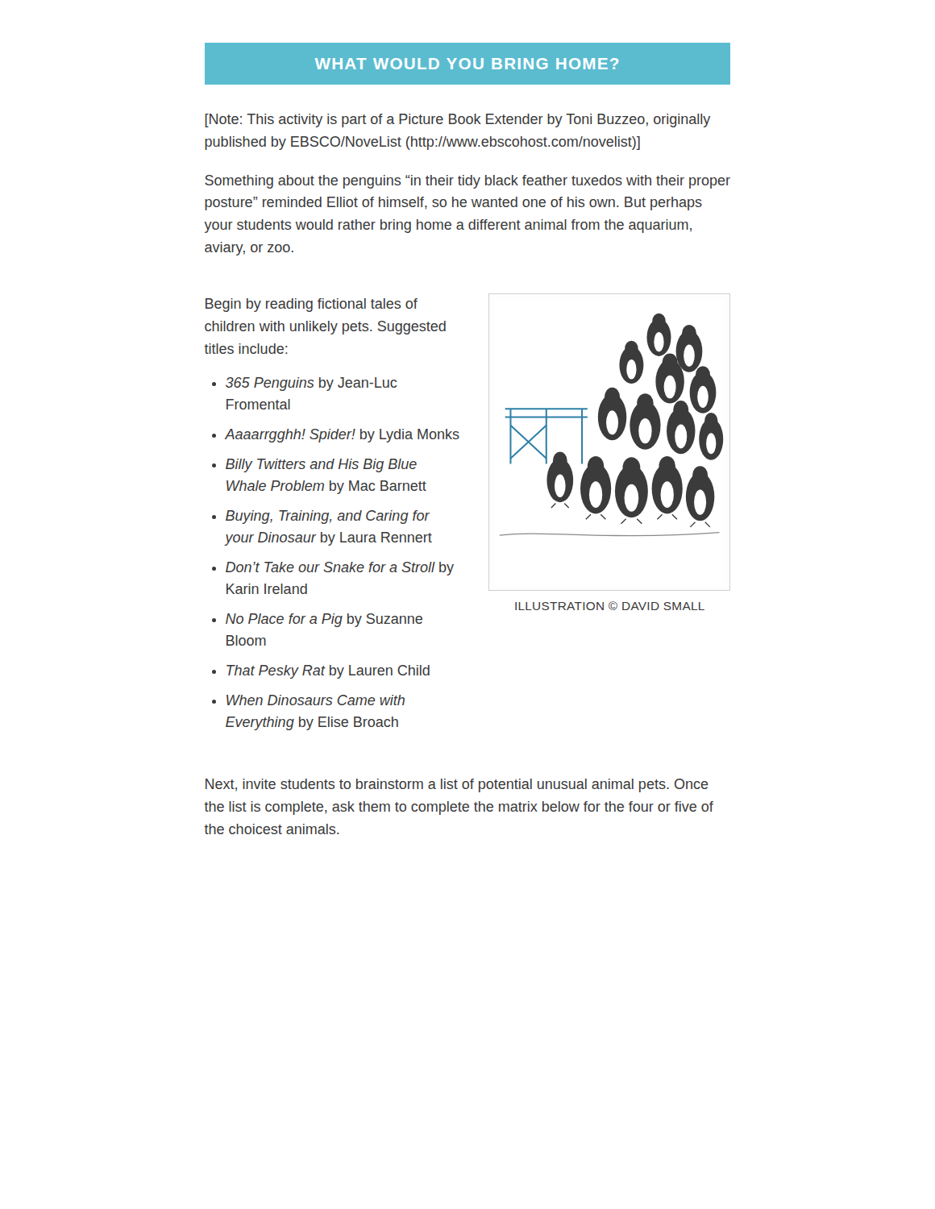WHAT WOULD YOU BRING HOME?
[Note: This activity is part of a Picture Book Extender by Toni Buzzeo, originally published by EBSCO/NoveList (http://www.ebscohost.com/novelist)]
Something about the penguins “in their tidy black feather tuxedos with their proper posture” reminded Elliot of himself, so he wanted one of his own. But perhaps your students would rather bring home a different animal from the aquarium, aviary, or zoo.
Begin by reading fictional tales of children with unlikely pets. Suggested titles include:
365 Penguins by Jean-Luc Fromental
Aaaarrgghh! Spider! by Lydia Monks
Billy Twitters and His Big Blue Whale Problem by Mac Barnett
Buying, Training, and Caring for your Dinosaur by Laura Rennert
Don’t Take our Snake for a Stroll by Karin Ireland
No Place for a Pig by Suzanne Bloom
That Pesky Rat by Lauren Child
When Dinosaurs Came with Everything by Elise Broach
ILLUSTRATION © DAVID SMALL
Next, invite students to brainstorm a list of potential unusual animal pets. Once the list is complete, ask them to complete the matrix below for the four or five of the choicest animals.